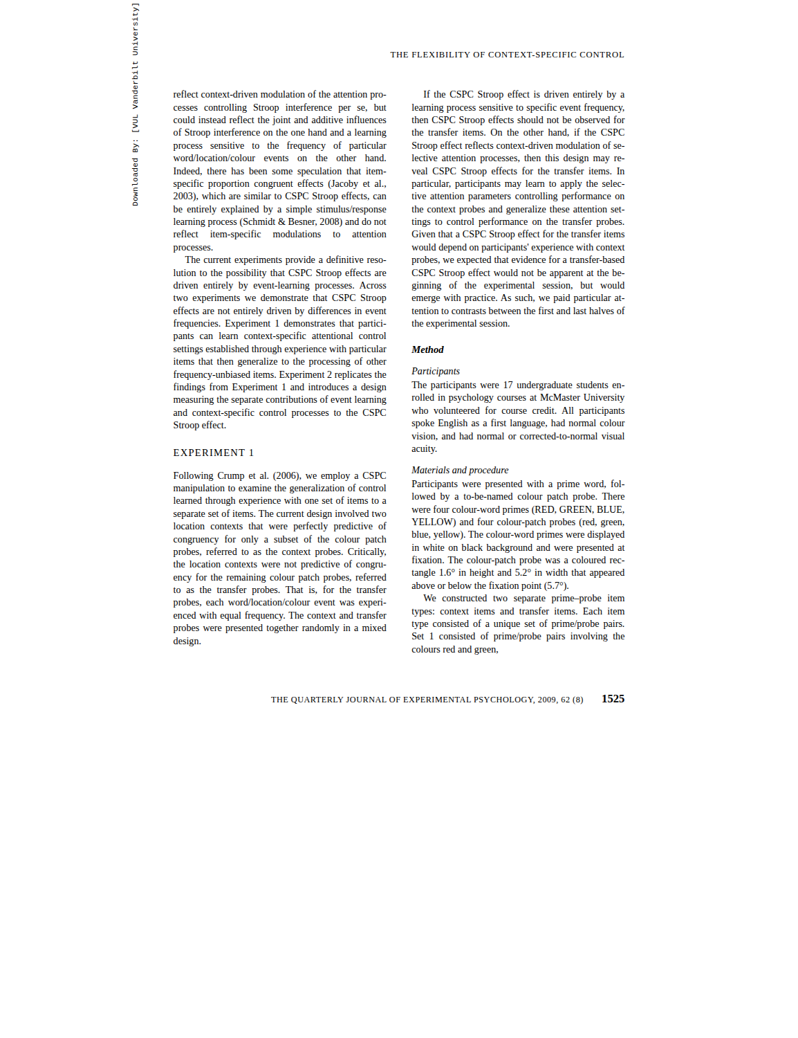Downloaded By: [VUL Vanderbilt University] At: 19:13 27 August 2009
THE FLEXIBILITY OF CONTEXT-SPECIFIC CONTROL
reflect context-driven modulation of the attention processes controlling Stroop interference per se, but could instead reflect the joint and additive influences of Stroop interference on the one hand and a learning process sensitive to the frequency of particular word/location/colour events on the other hand. Indeed, there has been some speculation that item-specific proportion congruent effects (Jacoby et al., 2003), which are similar to CSPC Stroop effects, can be entirely explained by a simple stimulus/response learning process (Schmidt & Besner, 2008) and do not reflect item-specific modulations to attention processes.
The current experiments provide a definitive resolution to the possibility that CSPC Stroop effects are driven entirely by event-learning processes. Across two experiments we demonstrate that CSPC Stroop effects are not entirely driven by differences in event frequencies. Experiment 1 demonstrates that participants can learn context-specific attentional control settings established through experience with particular items that then generalize to the processing of other frequency-unbiased items. Experiment 2 replicates the findings from Experiment 1 and introduces a design measuring the separate contributions of event learning and context-specific control processes to the CSPC Stroop effect.
EXPERIMENT 1
Following Crump et al. (2006), we employ a CSPC manipulation to examine the generalization of control learned through experience with one set of items to a separate set of items. The current design involved two location contexts that were perfectly predictive of congruency for only a subset of the colour patch probes, referred to as the context probes. Critically, the location contexts were not predictive of congruency for the remaining colour patch probes, referred to as the transfer probes. That is, for the transfer probes, each word/location/colour event was experienced with equal frequency. The context and transfer probes were presented together randomly in a mixed design.
If the CSPC Stroop effect is driven entirely by a learning process sensitive to specific event frequency, then CSPC Stroop effects should not be observed for the transfer items. On the other hand, if the CSPC Stroop effect reflects context-driven modulation of selective attention processes, then this design may reveal CSPC Stroop effects for the transfer items. In particular, participants may learn to apply the selective attention parameters controlling performance on the context probes and generalize these attention settings to control performance on the transfer probes. Given that a CSPC Stroop effect for the transfer items would depend on participants' experience with context probes, we expected that evidence for a transfer-based CSPC Stroop effect would not be apparent at the beginning of the experimental session, but would emerge with practice. As such, we paid particular attention to contrasts between the first and last halves of the experimental session.
Method
Participants
The participants were 17 undergraduate students enrolled in psychology courses at McMaster University who volunteered for course credit. All participants spoke English as a first language, had normal colour vision, and had normal or corrected-to-normal visual acuity.
Materials and procedure
Participants were presented with a prime word, followed by a to-be-named colour patch probe. There were four colour-word primes (RED, GREEN, BLUE, YELLOW) and four colour-patch probes (red, green, blue, yellow). The colour-word primes were displayed in white on black background and were presented at fixation. The colour-patch probe was a coloured rectangle 1.6° in height and 5.2° in width that appeared above or below the fixation point (5.7°).
We constructed two separate prime–probe item types: context items and transfer items. Each item type consisted of a unique set of prime/probe pairs. Set 1 consisted of prime/probe pairs involving the colours red and green,
THE QUARTERLY JOURNAL OF EXPERIMENTAL PSYCHOLOGY, 2009, 62 (8)
1525